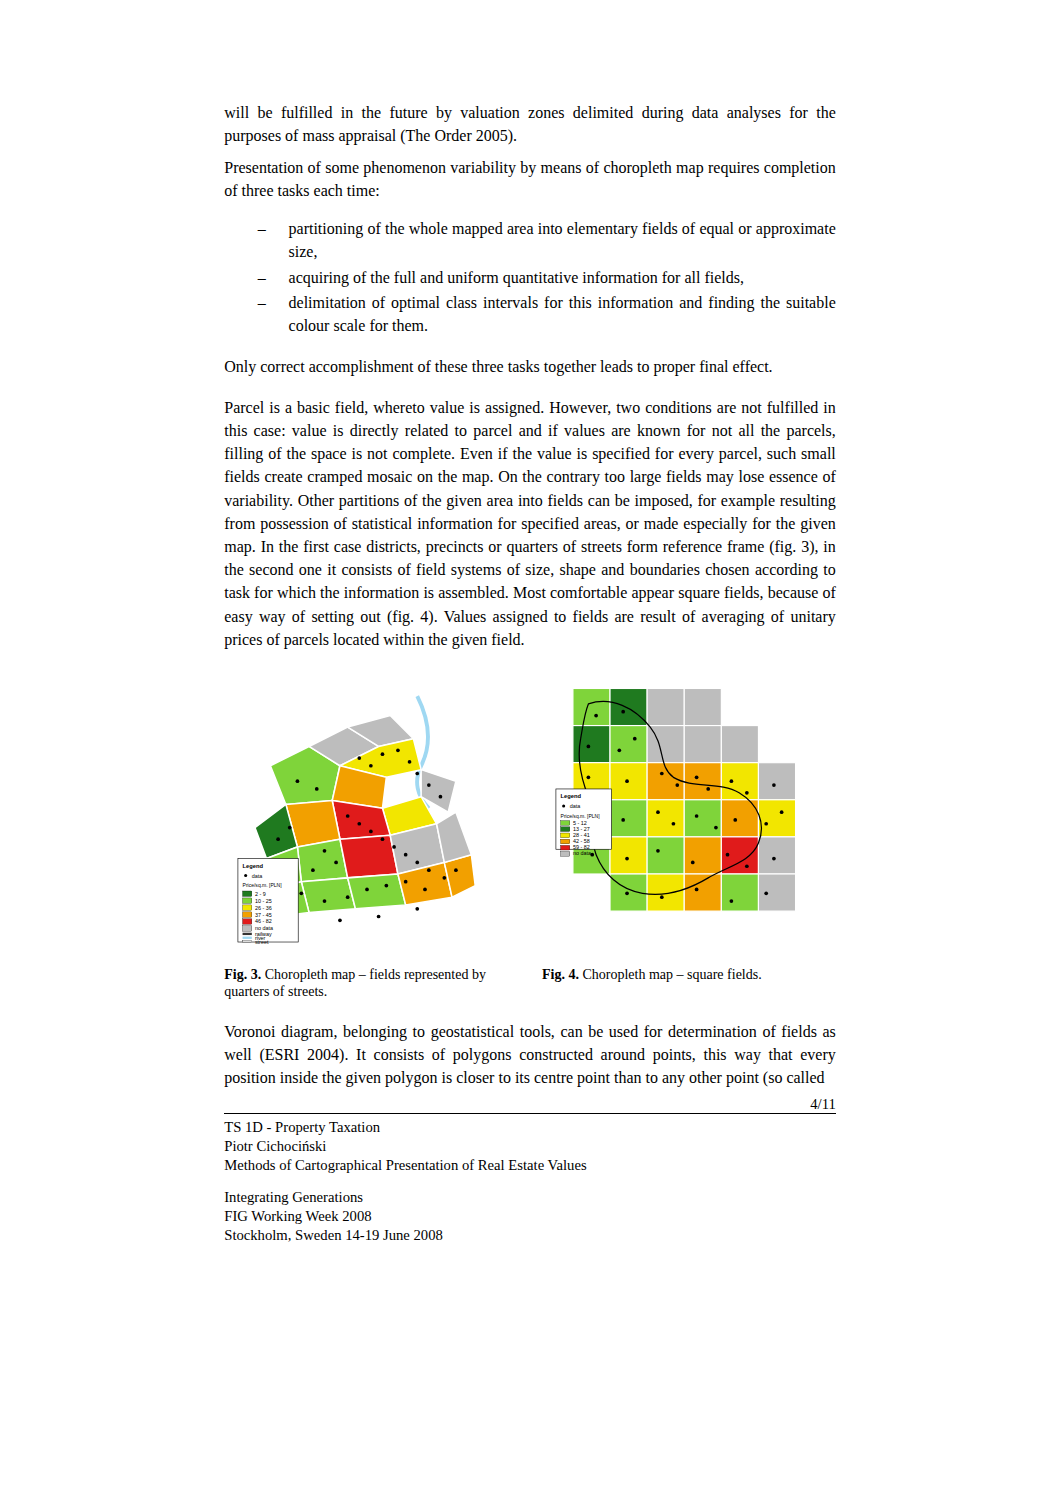will be fulfilled in the future by valuation zones delimited during data analyses for the purposes of mass appraisal (The Order 2005).
Presentation of some phenomenon variability by means of choropleth map requires completion of three tasks each time:
partitioning of the whole mapped area into elementary fields of equal or approximate size,
acquiring of the full and uniform quantitative information for all fields,
delimitation of optimal class intervals for this information and finding the suitable colour scale for them.
Only correct accomplishment of these three tasks together leads to proper final effect.
Parcel is a basic field, whereto value is assigned. However, two conditions are not fulfilled in this case: value is directly related to parcel and if values are known for not all the parcels, filling of the space is not complete. Even if the value is specified for every parcel, such small fields create cramped mosaic on the map. On the contrary too large fields may lose essence of variability. Other partitions of the given area into fields can be imposed, for example resulting from possession of statistical information for specified areas, or made especially for the given map. In the first case districts, precincts or quarters of streets form reference frame (fig. 3), in the second one it consists of field systems of size, shape and boundaries chosen according to task for which the information is assembled. Most comfortable appear square fields, because of easy way of setting out (fig. 4). Values assigned to fields are result of averaging of unitary prices of parcels located within the given field.
Legend data Price/sq.m. [PLN] 2 - 9 10 - 25 26 - 36 37 - 45 46 - 82 no data railway river street
Legend data Price/sq.m. [PLN] 5 - 12 13 - 27 28 - 41 42 - 58 59 - 82 no data
Fig. 3. Choropleth map – fields represented by quarters of streets.
Fig. 4. Choropleth map – square fields.
Voronoi diagram, belonging to geostatistical tools, can be used for determination of fields as well (ESRI 2004). It consists of polygons constructed around points, this way that every position inside the given polygon is closer to its centre point than to any other point (so called
4/11
TS 1D - Property Taxation
Piotr Cichociński
Methods of Cartographical Presentation of Real Estate Values
Integrating Generations
FIG Working Week 2008
Stockholm, Sweden 14-19 June 2008